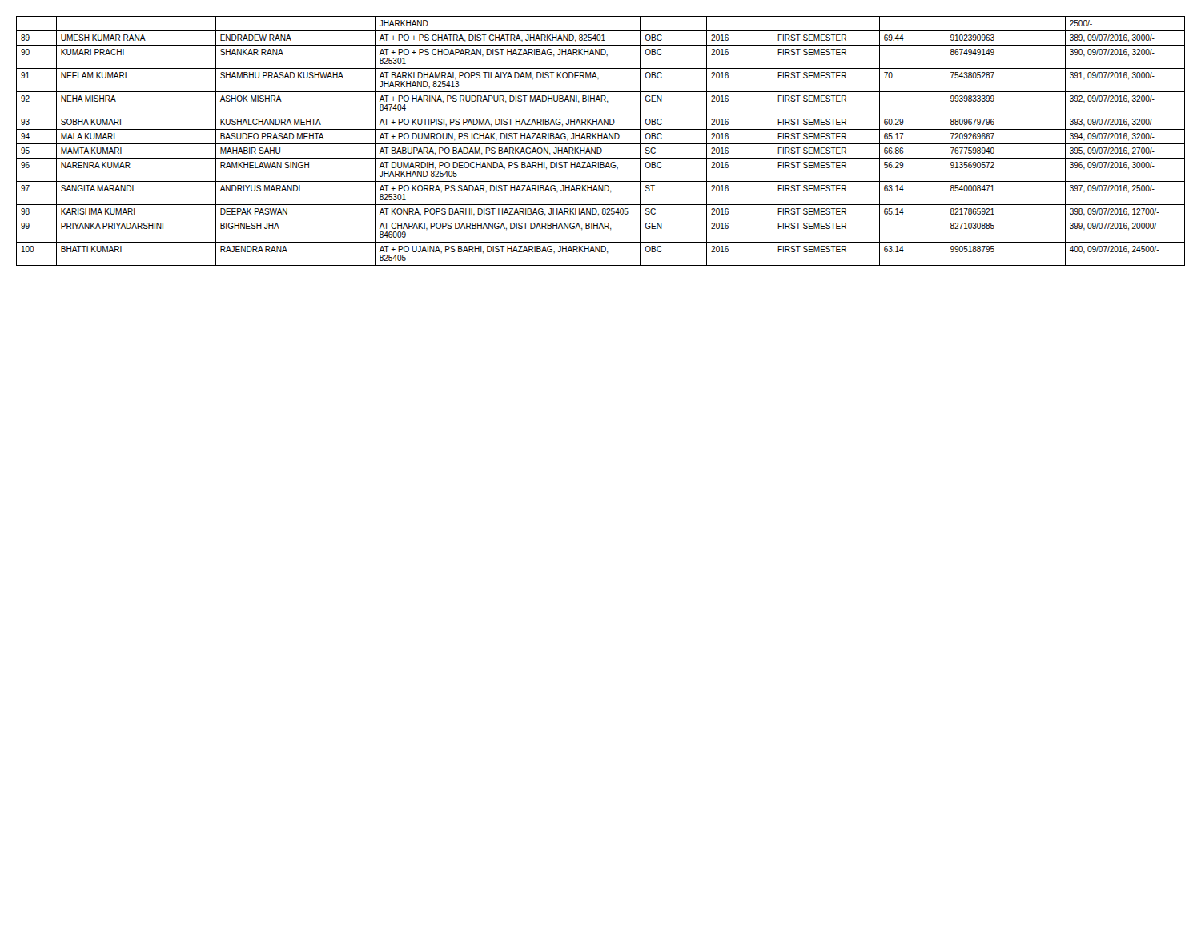| | | | JHARKHAND | | | | | | 2500/- |
| 89 | UMESH KUMAR RANA | ENDRADEW RANA | AT + PO + PS CHATRA, DIST CHATRA, JHARKHAND, 825401 | OBC | 2016 | FIRST SEMESTER | 69.44 | 9102390963 | 389, 09/07/2016, 3000/- |
| 90 | KUMARI PRACHI | SHANKAR RANA | AT + PO + PS CHOAPARAN, DIST HAZARIBAG, JHARKHAND, 825301 | OBC | 2016 | FIRST SEMESTER | | 8674949149 | 390, 09/07/2016, 3200/- |
| 91 | NEELAM KUMARI | SHAMBHU PRASAD KUSHWAHA | AT BARKI DHAMRAI, POPS TILAIYA DAM, DIST KODERMA, JHARKHAND, 825413 | OBC | 2016 | FIRST SEMESTER | 70 | 7543805287 | 391, 09/07/2016, 3000/- |
| 92 | NEHA MISHRA | ASHOK MISHRA | AT + PO HARINA, PS RUDRAPUR, DIST MADHUBANI, BIHAR, 847404 | GEN | 2016 | FIRST SEMESTER | | 9939833399 | 392, 09/07/2016, 3200/- |
| 93 | SOBHA KUMARI | KUSHALCHANDRA MEHTA | AT + PO KUTIPISI, PS PADMA, DIST HAZARIBAG, JHARKHAND | OBC | 2016 | FIRST SEMESTER | 60.29 | 8809679796 | 393, 09/07/2016, 3200/- |
| 94 | MALA KUMARI | BASUDEO PRASAD MEHTA | AT + PO DUMROUN, PS ICHAK, DIST HAZARIBAG, JHARKHAND | OBC | 2016 | FIRST SEMESTER | 65.17 | 7209269667 | 394, 09/07/2016, 3200/- |
| 95 | MAMTA KUMARI | MAHABIR SAHU | AT BABUPARA, PO BADAM, PS BARKAGAON, JHARKHAND | SC | 2016 | FIRST SEMESTER | 66.86 | 7677598940 | 395, 09/07/2016, 2700/- |
| 96 | NARENRA KUMAR | RAMKHELAWAN SINGH | AT DUMARDIH, PO DEOCHANDA, PS BARHI, DIST HAZARIBAG, JHARKHAND 825405 | OBC | 2016 | FIRST SEMESTER | 56.29 | 9135690572 | 396, 09/07/2016, 3000/- |
| 97 | SANGITA MARANDI | ANDRIYUS MARANDI | AT + PO KORRA, PS SADAR, DIST HAZARIBAG, JHARKHAND, 825301 | ST | 2016 | FIRST SEMESTER | 63.14 | 8540008471 | 397, 09/07/2016, 2500/- |
| 98 | KARISHMA KUMARI | DEEPAK PASWAN | AT KONRA, POPS BARHI, DIST HAZARIBAG, JHARKHAND, 825405 | SC | 2016 | FIRST SEMESTER | 65.14 | 8217865921 | 398, 09/07/2016, 12700/- |
| 99 | PRIYANKA PRIYADARSHINI | BIGHNESH JHA | AT CHAPAKI, POPS DARBHANGA, DIST DARBHANGA, BIHAR, 846009 | GEN | 2016 | FIRST SEMESTER | | 8271030885 | 399, 09/07/2016, 20000/- |
| 100 | BHATTI KUMARI | RAJENDRA RANA | AT + PO UJAINA, PS BARHI, DIST HAZARIBAG, JHARKHAND, 825405 | OBC | 2016 | FIRST SEMESTER | 63.14 | 9905188795 | 400, 09/07/2016, 24500/- |